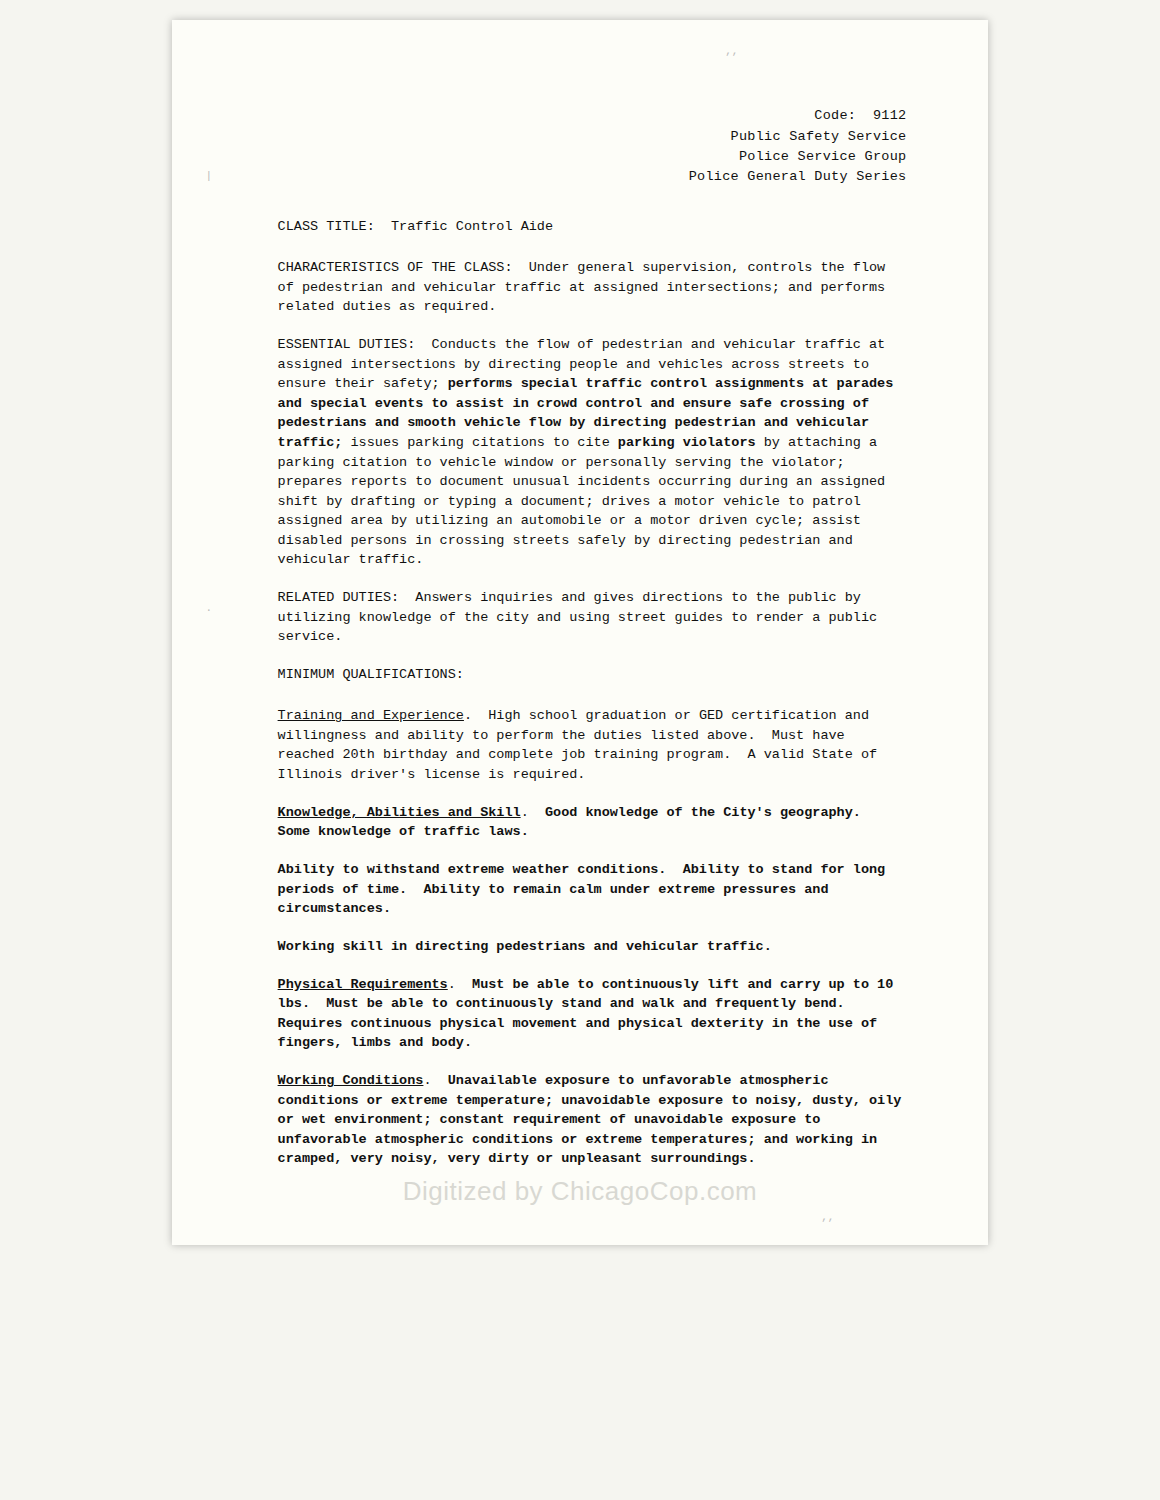,,
|
.
Code: 9112
Public Safety Service
Police Service Group
Police General Duty Series
CLASS TITLE: Traffic Control Aide
CHARACTERISTICS OF THE CLASS: Under general supervision, controls the flow of pedestrian and vehicular traffic at assigned intersections; and performs related duties as required.
ESSENTIAL DUTIES: Conducts the flow of pedestrian and vehicular traffic at assigned intersections by directing people and vehicles across streets to ensure their safety; performs special traffic control assignments at parades and special events to assist in crowd control and ensure safe crossing of pedestrians and smooth vehicle flow by directing pedestrian and vehicular traffic; issues parking citations to cite parking violators by attaching a parking citation to vehicle window or personally serving the violator; prepares reports to document unusual incidents occurring during an assigned shift by drafting or typing a document; drives a motor vehicle to patrol assigned area by utilizing an automobile or a motor driven cycle; assist disabled persons in crossing streets safely by directing pedestrian and vehicular traffic.
RELATED DUTIES: Answers inquiries and gives directions to the public by utilizing knowledge of the city and using street guides to render a public service.
MINIMUM QUALIFICATIONS:
Training and Experience. High school graduation or GED certification and willingness and ability to perform the duties listed above. Must have reached 20th birthday and complete job training program. A valid State of Illinois driver's license is required.
Knowledge, Abilities and Skill. Good knowledge of the City's geography. Some knowledge of traffic laws.
Ability to withstand extreme weather conditions. Ability to stand for long periods of time. Ability to remain calm under extreme pressures and circumstances.
Working skill in directing pedestrians and vehicular traffic.
Physical Requirements. Must be able to continuously lift and carry up to 10 lbs. Must be able to continuously stand and walk and frequently bend. Requires continuous physical movement and physical dexterity in the use of fingers, limbs and body.
Working Conditions. Unavailable exposure to unfavorable atmospheric conditions or extreme temperature; unavoidable exposure to noisy, dusty, oily or wet environment; constant requirement of unavoidable exposure to unfavorable atmospheric conditions or extreme temperatures; and working in cramped, very noisy, very dirty or unpleasant surroundings.
Digitized by ChicagoCop.com
,,